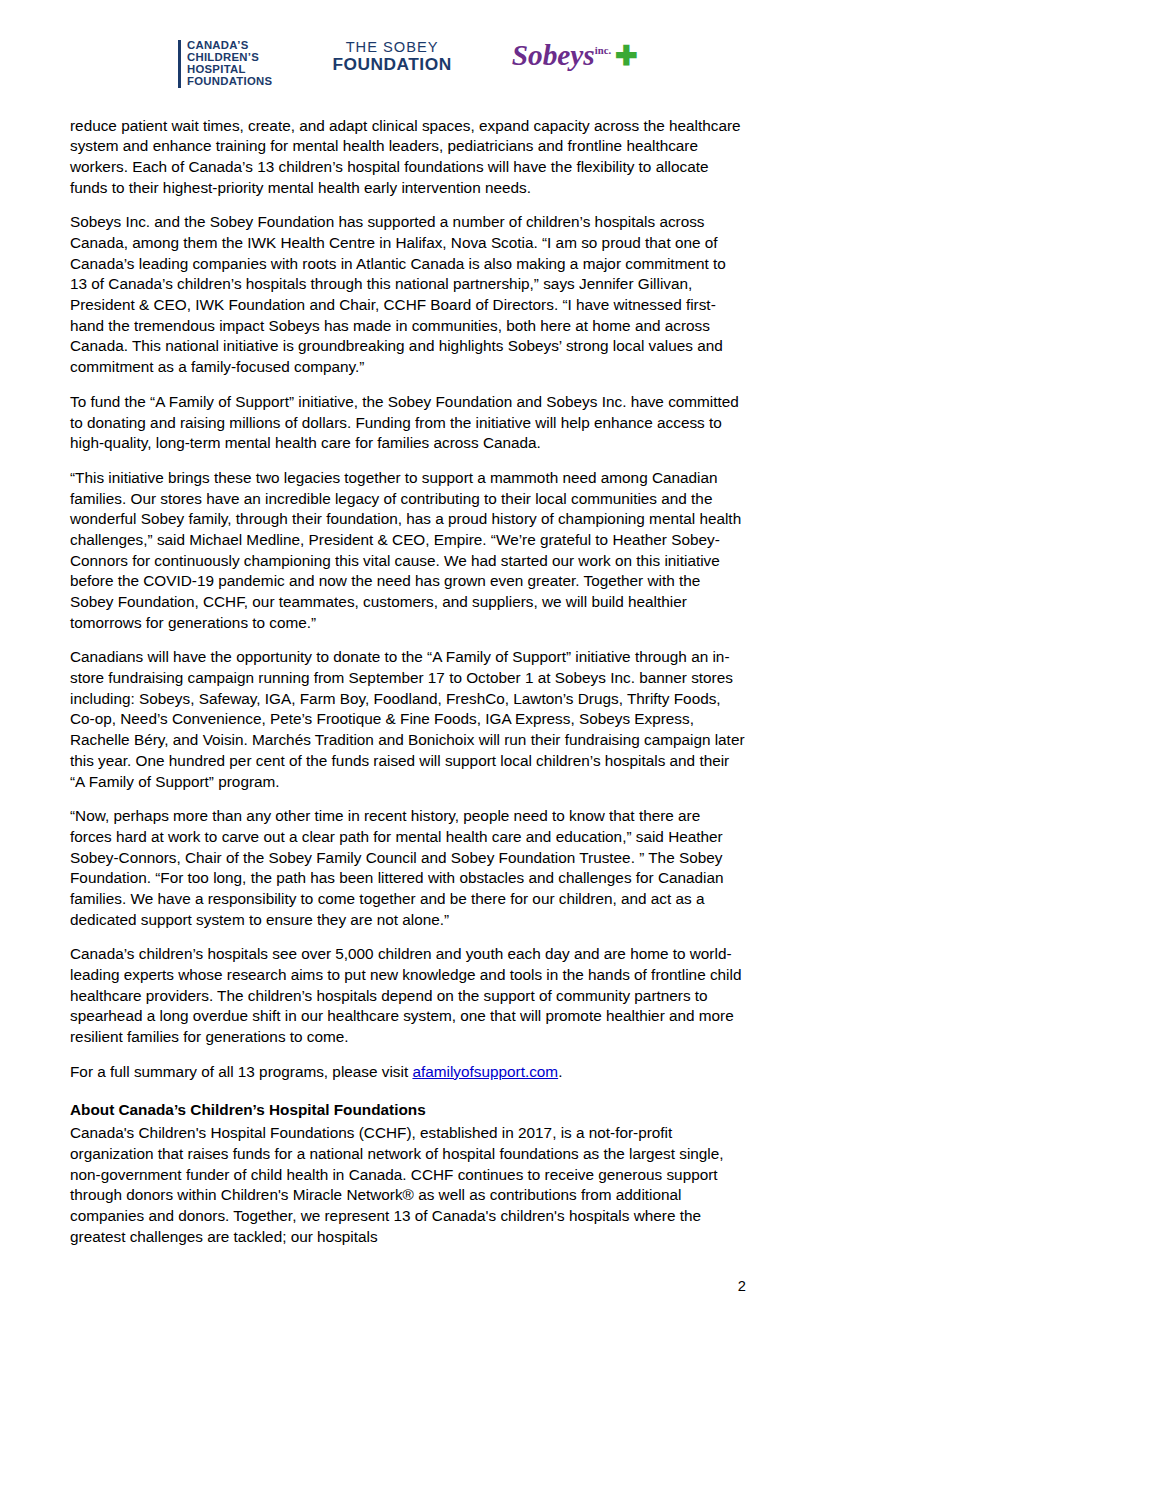CANADA’S
CHILDREN’S
HOSPITAL
FOUNDATIONS
THE SOBEY
FOUNDATION
Sobeysinc.✚
reduce patient wait times, create, and adapt clinical spaces, expand capacity across the healthcare system and enhance training for mental health leaders, pediatricians and frontline healthcare workers. Each of Canada’s 13 children’s hospital foundations will have the flexibility to allocate funds to their highest-priority mental health early intervention needs.
Sobeys Inc. and the Sobey Foundation has supported a number of children’s hospitals across Canada, among them the IWK Health Centre in Halifax, Nova Scotia. “I am so proud that one of Canada’s leading companies with roots in Atlantic Canada is also making a major commitment to 13 of Canada’s children’s hospitals through this national partnership,” says Jennifer Gillivan, President & CEO, IWK Foundation and Chair, CCHF Board of Directors. “I have witnessed first-hand the tremendous impact Sobeys has made in communities, both here at home and across Canada. This national initiative is groundbreaking and highlights Sobeys’ strong local values and commitment as a family-focused company.”
To fund the “A Family of Support” initiative, the Sobey Foundation and Sobeys Inc. have committed to donating and raising millions of dollars. Funding from the initiative will help enhance access to high-quality, long-term mental health care for families across Canada.
“This initiative brings these two legacies together to support a mammoth need among Canadian families. Our stores have an incredible legacy of contributing to their local communities and the wonderful Sobey family, through their foundation, has a proud history of championing mental health challenges,” said Michael Medline, President & CEO, Empire. “We’re grateful to Heather Sobey-Connors for continuously championing this vital cause. We had started our work on this initiative before the COVID-19 pandemic and now the need has grown even greater. Together with the Sobey Foundation, CCHF, our teammates, customers, and suppliers, we will build healthier tomorrows for generations to come.”
Canadians will have the opportunity to donate to the “A Family of Support” initiative through an in-store fundraising campaign running from September 17 to October 1 at Sobeys Inc. banner stores including: Sobeys, Safeway, IGA, Farm Boy, Foodland, FreshCo, Lawton’s Drugs, Thrifty Foods, Co-op, Need’s Convenience, Pete’s Frootique & Fine Foods, IGA Express, Sobeys Express, Rachelle Béry, and Voisin. Marchés Tradition and Bonichoix will run their fundraising campaign later this year. One hundred per cent of the funds raised will support local children’s hospitals and their “A Family of Support” program.
“Now, perhaps more than any other time in recent history, people need to know that there are forces hard at work to carve out a clear path for mental health care and education,” said Heather Sobey-Connors, Chair of the Sobey Family Council and Sobey Foundation Trustee. ” The Sobey Foundation. “For too long, the path has been littered with obstacles and challenges for Canadian families. We have a responsibility to come together and be there for our children, and act as a dedicated support system to ensure they are not alone.”
Canada’s children’s hospitals see over 5,000 children and youth each day and are home to world-leading experts whose research aims to put new knowledge and tools in the hands of frontline child healthcare providers. The children’s hospitals depend on the support of community partners to spearhead a long overdue shift in our healthcare system, one that will promote healthier and more resilient families for generations to come.
For a full summary of all 13 programs, please visit afamilyofsupport.com.
About Canada’s Children’s Hospital Foundations
Canada's Children's Hospital Foundations (CCHF), established in 2017, is a not-for-profit organization that raises funds for a national network of hospital foundations as the largest single, non-government funder of child health in Canada. CCHF continues to receive generous support through donors within Children's Miracle Network® as well as contributions from additional companies and donors. Together, we represent 13 of Canada's children's hospitals where the greatest challenges are tackled; our hospitals
2